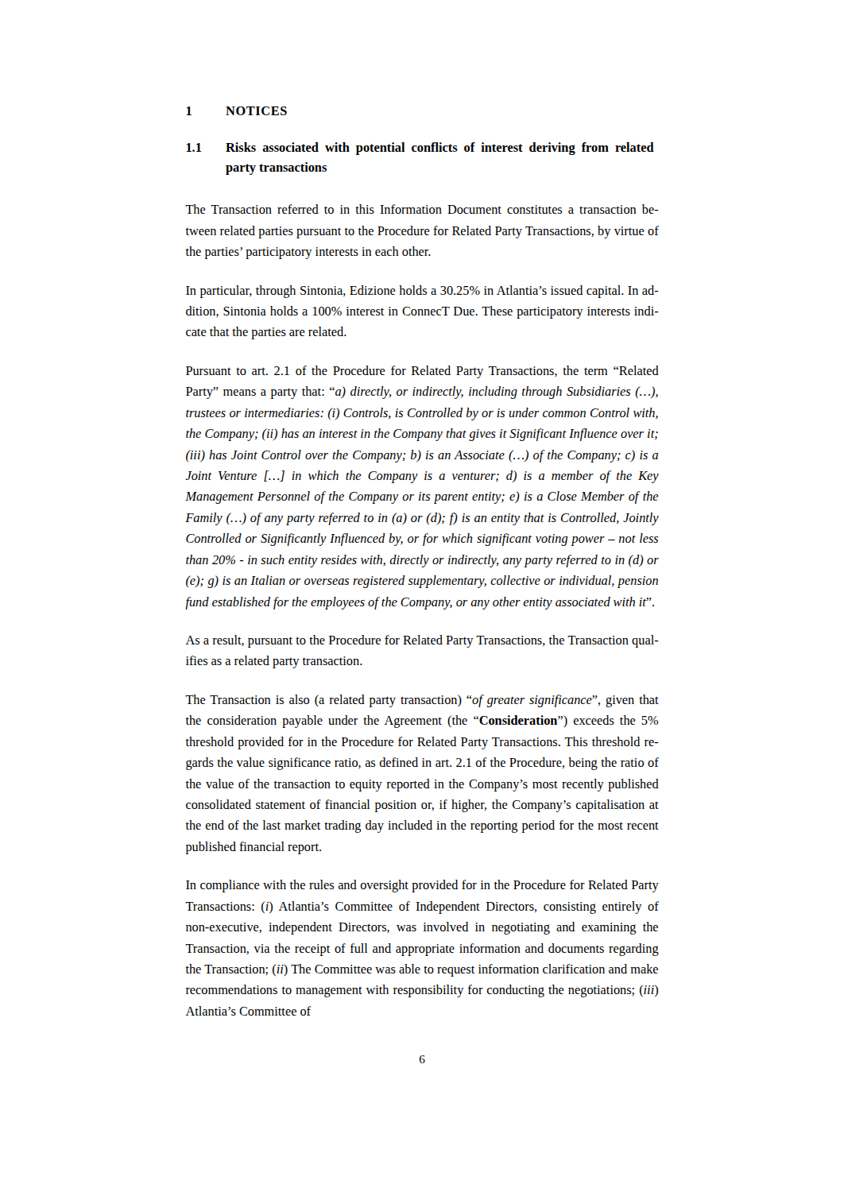1 NOTICES
1.1 Risks associated with potential conflicts of interest deriving from related party transactions
The Transaction referred to in this Information Document constitutes a transaction between related parties pursuant to the Procedure for Related Party Transactions, by virtue of the parties’ participatory interests in each other.
In particular, through Sintonia, Edizione holds a 30.25% in Atlantia’s issued capital. In addition, Sintonia holds a 100% interest in ConnecT Due. These participatory interests indicate that the parties are related.
Pursuant to art. 2.1 of the Procedure for Related Party Transactions, the term “Related Party” means a party that: “a) directly, or indirectly, including through Subsidiaries (…), trustees or intermediaries: (i) Controls, is Controlled by or is under common Control with, the Company; (ii) has an interest in the Company that gives it Significant Influence over it; (iii) has Joint Control over the Company; b) is an Associate (…) of the Company; c) is a Joint Venture […] in which the Company is a venturer; d) is a member of the Key Management Personnel of the Company or its parent entity; e) is a Close Member of the Family (…) of any party referred to in (a) or (d); f) is an entity that is Controlled, Jointly Controlled or Significantly Influenced by, or for which significant voting power – not less than 20% - in such entity resides with, directly or indirectly, any party referred to in (d) or (e); g) is an Italian or overseas registered supplementary, collective or individual, pension fund established for the employees of the Company, or any other entity associated with it”.
As a result, pursuant to the Procedure for Related Party Transactions, the Transaction qualifies as a related party transaction.
The Transaction is also (a related party transaction) “of greater significance”, given that the consideration payable under the Agreement (the “Consideration”) exceeds the 5% threshold provided for in the Procedure for Related Party Transactions. This threshold regards the value significance ratio, as defined in art. 2.1 of the Procedure, being the ratio of the value of the transaction to equity reported in the Company’s most recently published consolidated statement of financial position or, if higher, the Company’s capitalisation at the end of the last market trading day included in the reporting period for the most recent published financial report.
In compliance with the rules and oversight provided for in the Procedure for Related Party Transactions: (i) Atlantia’s Committee of Independent Directors, consisting entirely of non-executive, independent Directors, was involved in negotiating and examining the Transaction, via the receipt of full and appropriate information and documents regarding the Transaction; (ii) The Committee was able to request information clarification and make recommendations to management with responsibility for conducting the negotiations; (iii) Atlantia’s Committee of
6